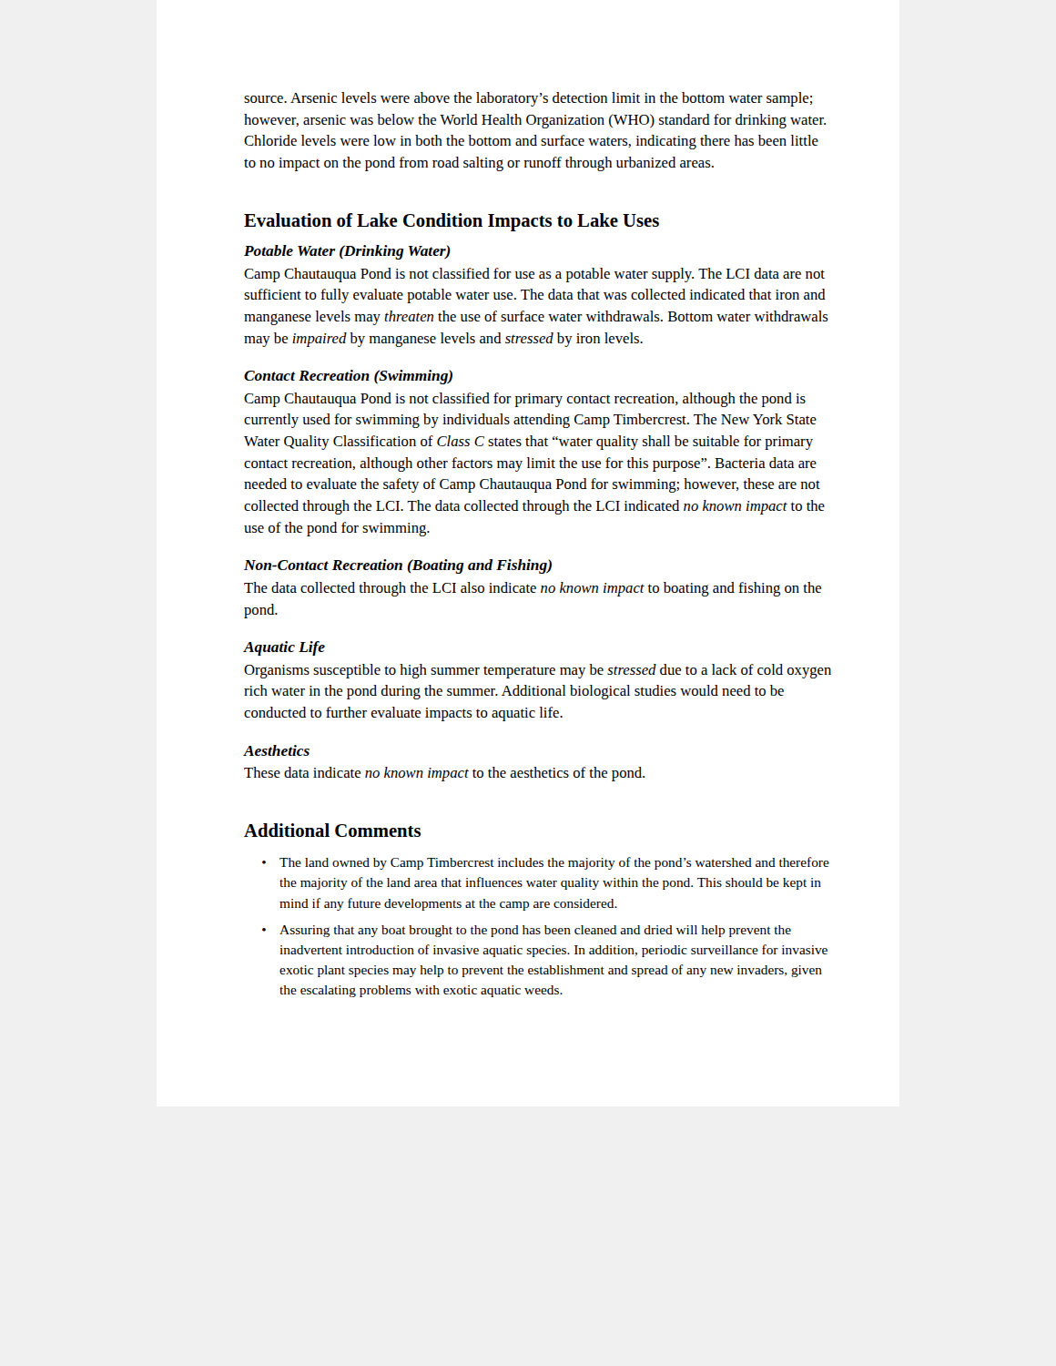source. Arsenic levels were above the laboratory’s detection limit in the bottom water sample; however, arsenic was below the World Health Organization (WHO) standard for drinking water. Chloride levels were low in both the bottom and surface waters, indicating there has been little to no impact on the pond from road salting or runoff through urbanized areas.
Evaluation of Lake Condition Impacts to Lake Uses
Potable Water (Drinking Water)
Camp Chautauqua Pond is not classified for use as a potable water supply. The LCI data are not sufficient to fully evaluate potable water use. The data that was collected indicated that iron and manganese levels may threaten the use of surface water withdrawals. Bottom water withdrawals may be impaired by manganese levels and stressed by iron levels.
Contact Recreation (Swimming)
Camp Chautauqua Pond is not classified for primary contact recreation, although the pond is currently used for swimming by individuals attending Camp Timbercrest. The New York State Water Quality Classification of Class C states that “water quality shall be suitable for primary contact recreation, although other factors may limit the use for this purpose”. Bacteria data are needed to evaluate the safety of Camp Chautauqua Pond for swimming; however, these are not collected through the LCI. The data collected through the LCI indicated no known impact to the use of the pond for swimming.
Non-Contact Recreation (Boating and Fishing)
The data collected through the LCI also indicate no known impact to boating and fishing on the pond.
Aquatic Life
Organisms susceptible to high summer temperature may be stressed due to a lack of cold oxygen rich water in the pond during the summer. Additional biological studies would need to be conducted to further evaluate impacts to aquatic life.
Aesthetics
These data indicate no known impact to the aesthetics of the pond.
Additional Comments
The land owned by Camp Timbercrest includes the majority of the pond’s watershed and therefore the majority of the land area that influences water quality within the pond. This should be kept in mind if any future developments at the camp are considered.
Assuring that any boat brought to the pond has been cleaned and dried will help prevent the inadvertent introduction of invasive aquatic species. In addition, periodic surveillance for invasive exotic plant species may help to prevent the establishment and spread of any new invaders, given the escalating problems with exotic aquatic weeds.